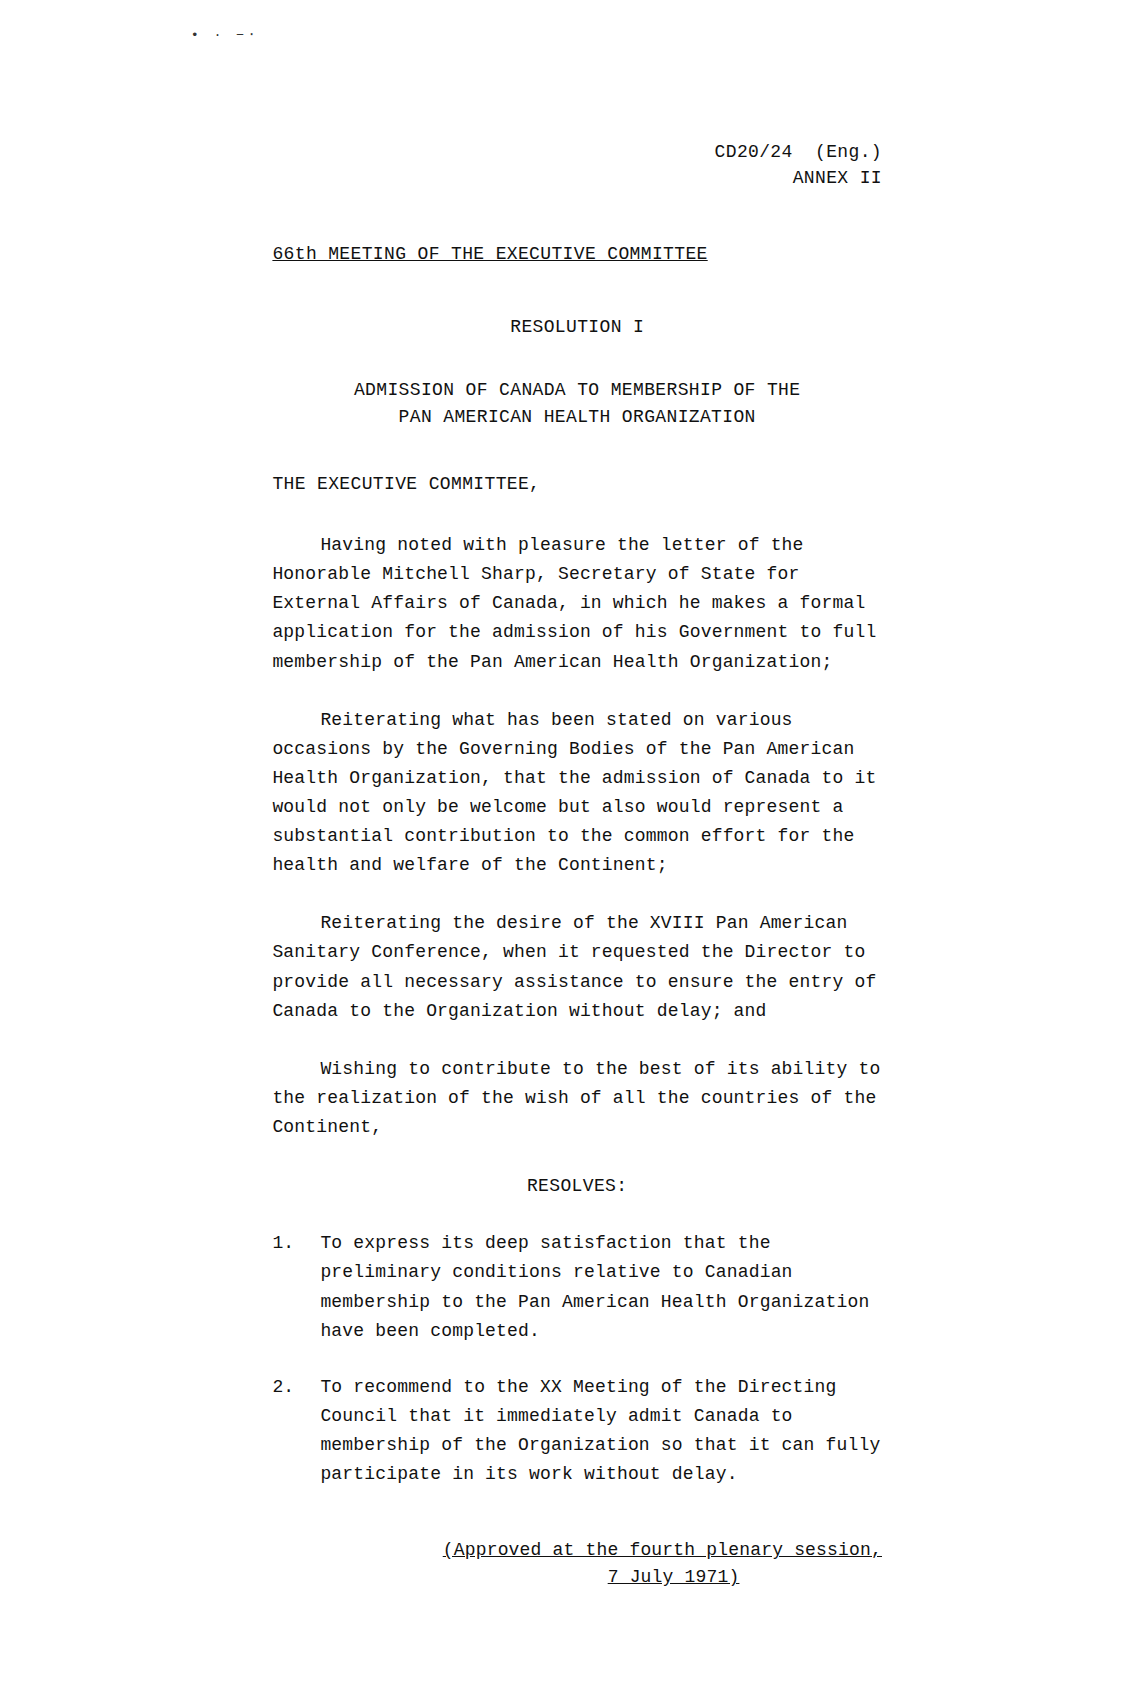• · −⋅
CD20/24 (Eng.) ANNEX II
66th MEETING OF THE EXECUTIVE COMMITTEE
RESOLUTION I
ADMISSION OF CANADA TO MEMBERSHIP OF THE
PAN AMERICAN HEALTH ORGANIZATION
THE EXECUTIVE COMMITTEE,
Having noted with pleasure the letter of the Honorable Mitchell Sharp, Secretary of State for External Affairs of Canada, in which he makes a formal application for the admission of his Government to full membership of the Pan American Health Organization;
Reiterating what has been stated on various occasions by the Governing Bodies of the Pan American Health Organization, that the admission of Canada to it would not only be welcome but also would represent a substantial contribution to the common effort for the health and welfare of the Continent;
Reiterating the desire of the XVIII Pan American Sanitary Conference, when it requested the Director to provide all necessary assistance to ensure the entry of Canada to the Organization without delay; and
Wishing to contribute to the best of its ability to the realization of the wish of all the countries of the Continent,
RESOLVES:
1. To express its deep satisfaction that the preliminary conditions relative to Canadian membership to the Pan American Health Organization have been completed.
2. To recommend to the XX Meeting of the Directing Council that it immediately admit Canada to membership of the Organization so that it can fully participate in its work without delay.
(Approved at the fourth plenary session, 7 July 1971)